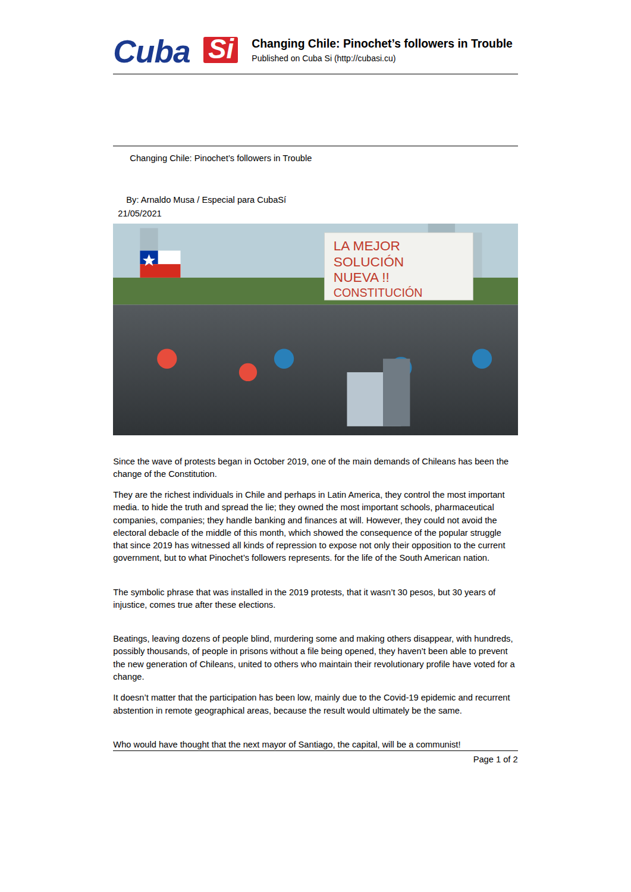Cuba
Si
Changing Chile: Pinochet’s followers in Trouble
Published on Cuba Si (http://cubasi.cu)
Changing Chile: Pinochet’s followers in Trouble
By: Arnaldo Musa / Especial para CubaSí
21/05/2021
Since the wave of protests began in October 2019, one of the main demands of Chileans has been the change of the Constitution.
They are the richest individuals in Chile and perhaps in Latin America, they control the most important media. to hide the truth and spread the lie; they owned the most important schools, pharmaceutical companies, companies; they handle banking and finances at will. However, they could not avoid the electoral debacle of the middle of this month, which showed the consequence of the popular struggle that since 2019 has witnessed all kinds of repression to expose not only their opposition to the current government, but to what Pinochet’s followers represents. for the life of the South American nation.
The symbolic phrase that was installed in the 2019 protests, that it wasn’t 30 pesos, but 30 years of injustice, comes true after these elections.
Beatings, leaving dozens of people blind, murdering some and making others disappear, with hundreds, possibly thousands, of people in prisons without a file being opened, they haven’t been able to prevent the new generation of Chileans, united to others who maintain their revolutionary profile have voted for a change.
It doesn’t matter that the participation has been low, mainly due to the Covid-19 epidemic and recurrent abstention in remote geographical areas, because the result would ultimately be the same.
Who would have thought that the next mayor of Santiago, the capital, will be a communist!
Page 1 of 2